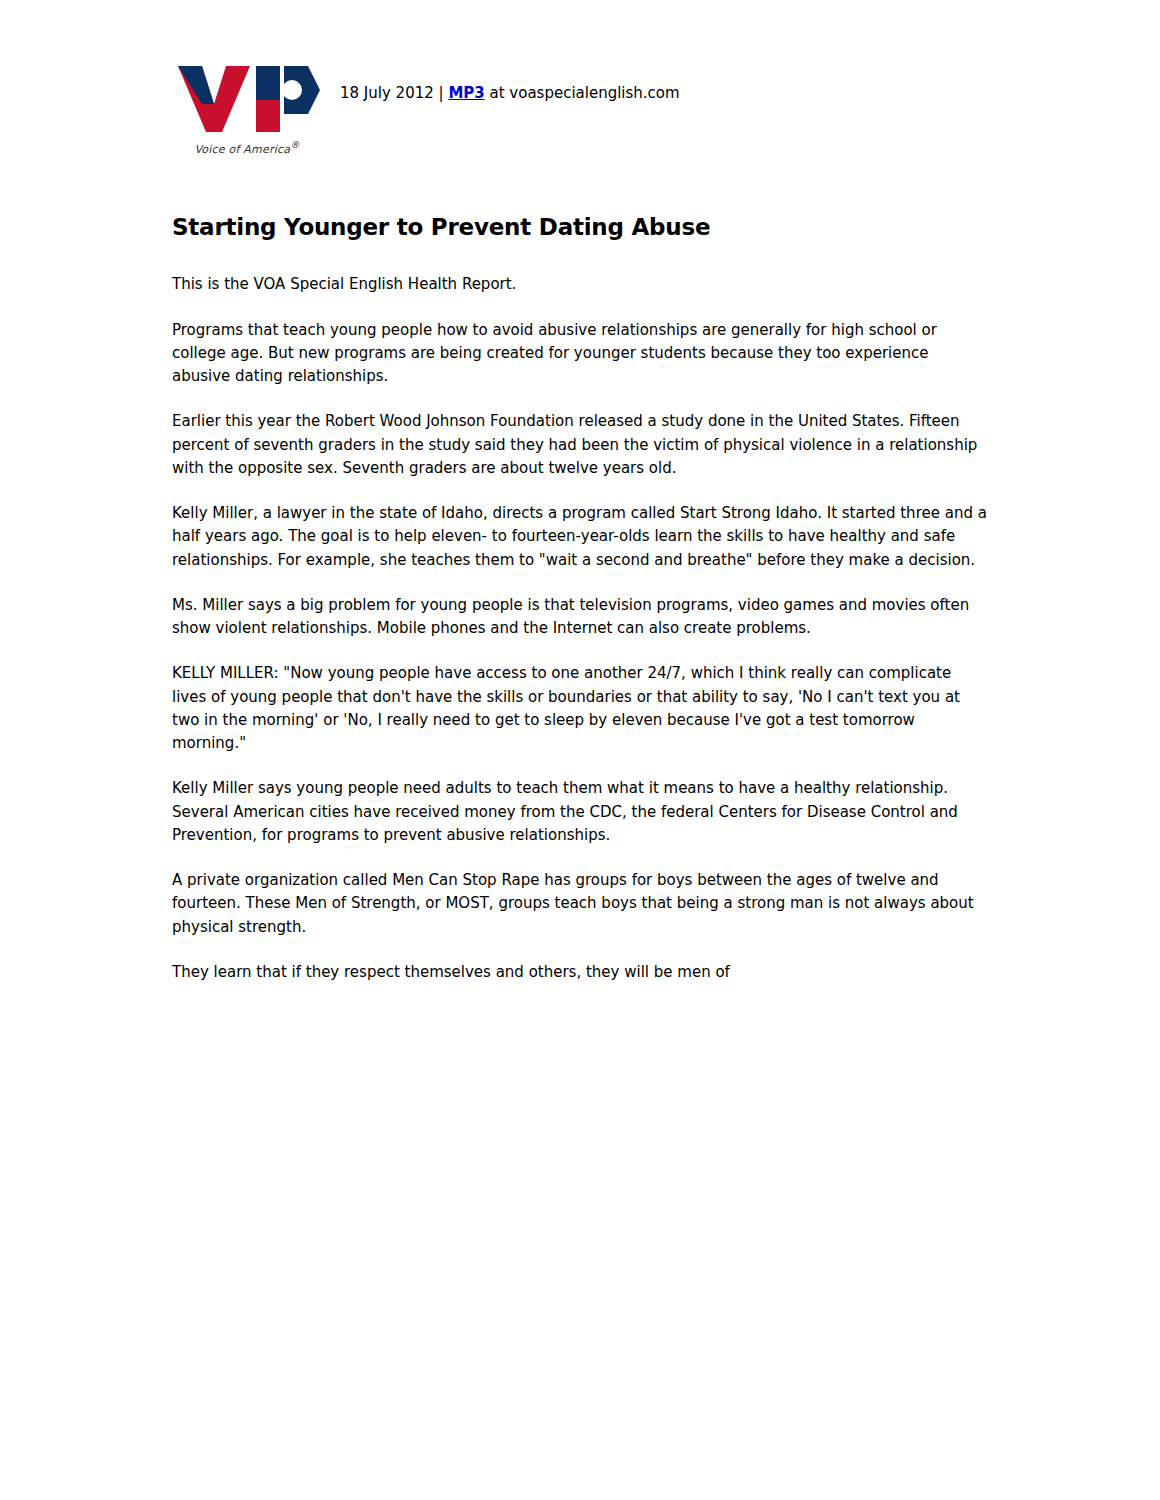Voice of America®
18 July 2012 | MP3 at voaspecialenglish.com
Starting Younger to Prevent Dating Abuse
This is the VOA Special English Health Report.
Programs that teach young people how to avoid abusive relationships are generally for high school or college age. But new programs are being created for younger students because they too experience abusive dating relationships.
Earlier this year the Robert Wood Johnson Foundation released a study done in the United States. Fifteen percent of seventh graders in the study said they had been the victim of physical violence in a relationship with the opposite sex. Seventh graders are about twelve years old.
Kelly Miller, a lawyer in the state of Idaho, directs a program called Start Strong Idaho. It started three and a half years ago. The goal is to help eleven- to fourteen-year-olds learn the skills to have healthy and safe relationships. For example, she teaches them to "wait a second and breathe" before they make a decision.
Ms. Miller says a big problem for young people is that television programs, video games and movies often show violent relationships. Mobile phones and the Internet can also create problems.
KELLY MILLER: "Now young people have access to one another 24/7, which I think really can complicate lives of young people that don't have the skills or boundaries or that ability to say, 'No I can't text you at two in the morning' or 'No, I really need to get to sleep by eleven because I've got a test tomorrow morning."
Kelly Miller says young people need adults to teach them what it means to have a healthy relationship. Several American cities have received money from the CDC, the federal Centers for Disease Control and Prevention, for programs to prevent abusive relationships.
A private organization called Men Can Stop Rape has groups for boys between the ages of twelve and fourteen. These Men of Strength, or MOST, groups teach boys that being a strong man is not always about physical strength.
They learn that if they respect themselves and others, they will be men of